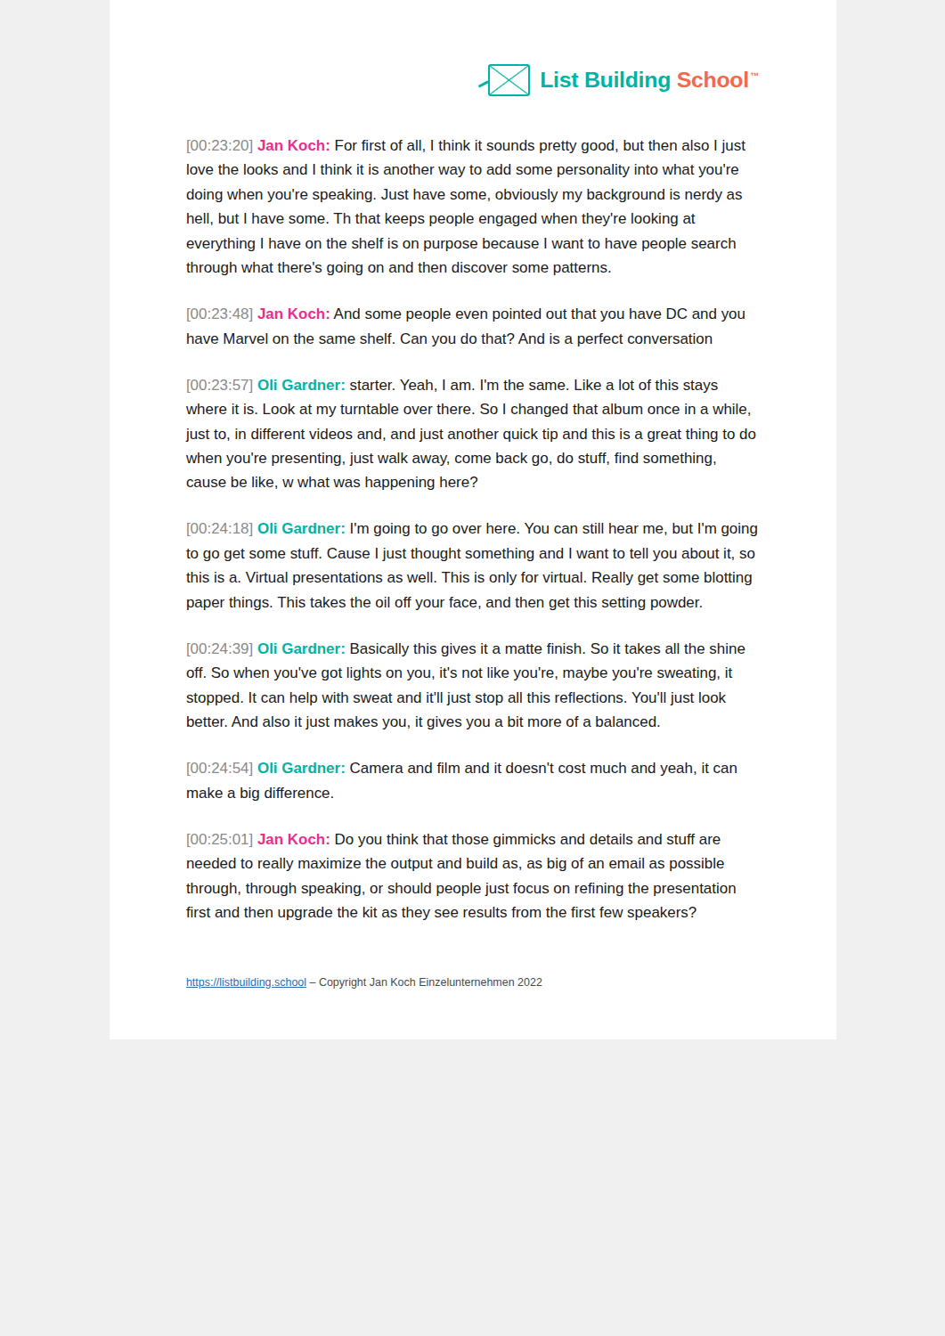List Building School™
[00:23:20] Jan Koch: For first of all, I think it sounds pretty good, but then also I just love the looks and I think it is another way to add some personality into what you're doing when you're speaking. Just have some, obviously my background is nerdy as hell, but I have some. Th that keeps people engaged when they're looking at everything I have on the shelf is on purpose because I want to have people search through what there's going on and then discover some patterns.
[00:23:48] Jan Koch: And some people even pointed out that you have DC and you have Marvel on the same shelf. Can you do that? And is a perfect conversation
[00:23:57] Oli Gardner: starter. Yeah, I am. I'm the same. Like a lot of this stays where it is. Look at my turntable over there. So I changed that album once in a while, just to, in different videos and, and just another quick tip and this is a great thing to do when you're presenting, just walk away, come back go, do stuff, find something, cause be like, w what was happening here?
[00:24:18] Oli Gardner: I'm going to go over here. You can still hear me, but I'm going to go get some stuff. Cause I just thought something and I want to tell you about it, so this is a. Virtual presentations as well. This is only for virtual. Really get some blotting paper things. This takes the oil off your face, and then get this setting powder.
[00:24:39] Oli Gardner: Basically this gives it a matte finish. So it takes all the shine off. So when you've got lights on you, it's not like you're, maybe you're sweating, it stopped. It can help with sweat and it'll just stop all this reflections. You'll just look better. And also it just makes you, it gives you a bit more of a balanced.
[00:24:54] Oli Gardner: Camera and film and it doesn't cost much and yeah, it can make a big difference.
[00:25:01] Jan Koch: Do you think that those gimmicks and details and stuff are needed to really maximize the output and build as, as big of an email as possible through, through speaking, or should people just focus on refining the presentation first and then upgrade the kit as they see results from the first few speakers?
https://listbuilding.school – Copyright Jan Koch Einzelunternehmen 2022